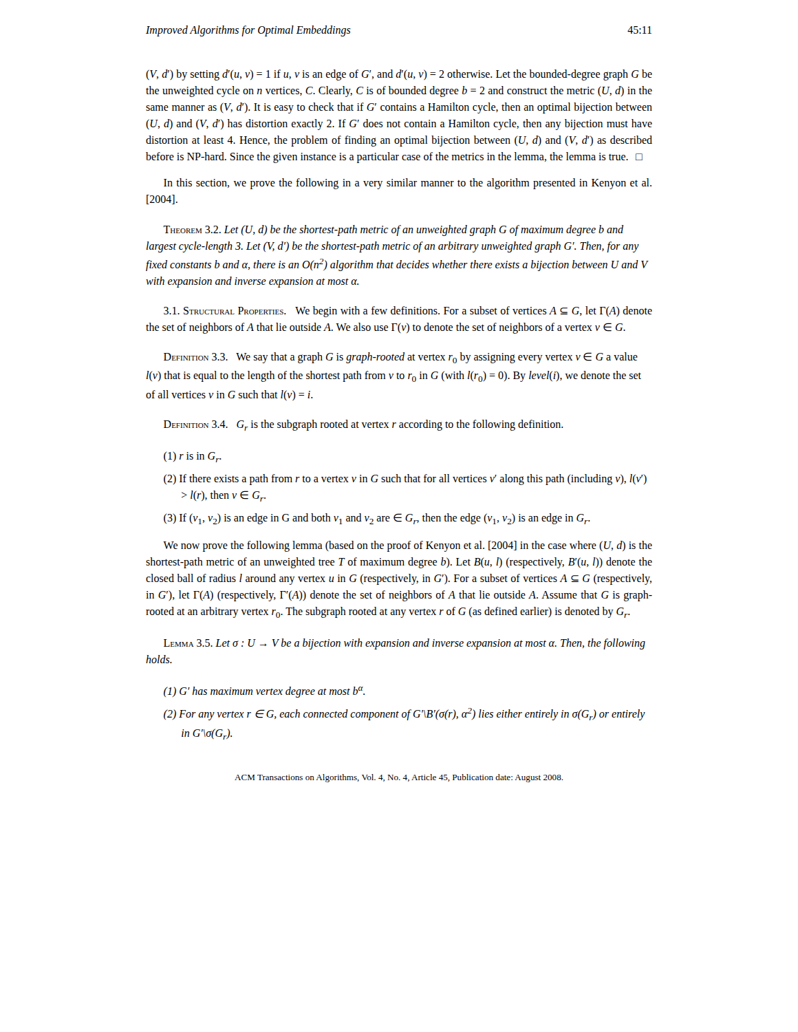Improved Algorithms for Optimal Embeddings 45:11
(V, d′) by setting d′(u, v) = 1 if u, v is an edge of G′, and d′(u, v) = 2 otherwise. Let the bounded-degree graph G be the unweighted cycle on n vertices, C. Clearly, C is of bounded degree b = 2 and construct the metric (U, d) in the same manner as (V, d′). It is easy to check that if G′ contains a Hamilton cycle, then an optimal bijection between (U, d) and (V, d′) has distortion exactly 2. If G′ does not contain a Hamilton cycle, then any bijection must have distortion at least 4. Hence, the problem of finding an optimal bijection between (U, d) and (V, d′) as described before is NP-hard. Since the given instance is a particular case of the metrics in the lemma, the lemma is true. □
In this section, we prove the following in a very similar manner to the algorithm presented in Kenyon et al. [2004].
Theorem 3.2. Let (U, d) be the shortest-path metric of an unweighted graph G of maximum degree b and largest cycle-length 3. Let (V, d′) be the shortest-path metric of an arbitrary unweighted graph G′. Then, for any fixed constants b and α, there is an O(n2) algorithm that decides whether there exists a bijection between U and V with expansion and inverse expansion at most α.
3.1. Structural Properties. We begin with a few definitions. For a subset of vertices A ⊆ G, let Γ(A) denote the set of neighbors of A that lie outside A. We also use Γ(v) to denote the set of neighbors of a vertex v ∈ G.
Definition 3.3. We say that a graph G is graph-rooted at vertex r0 by assigning every vertex v ∈ G a value l(v) that is equal to the length of the shortest path from v to r0 in G (with l(r0) = 0). By level(i), we denote the set of all vertices v in G such that l(v) = i.
Definition 3.4. Gr is the subgraph rooted at vertex r according to the following definition.
(1) r is in Gr.
(2) If there exists a path from r to a vertex v in G such that for all vertices v′ along this path (including v), l(v′) > l(r), then v ∈ Gr.
(3) If (v1, v2) is an edge in G and both v1 and v2 are ∈ Gr, then the edge (v1, v2) is an edge in Gr.
We now prove the following lemma (based on the proof of Kenyon et al. [2004] in the case where (U, d) is the shortest-path metric of an unweighted tree T of maximum degree b). Let B(u, l) (respectively, B′(u, l)) denote the closed ball of radius l around any vertex u in G (respectively, in G′). For a subset of vertices A ⊆ G (respectively, in G′), let Γ(A) (respectively, Γ′(A)) denote the set of neighbors of A that lie outside A. Assume that G is graph-rooted at an arbitrary vertex r0. The subgraph rooted at any vertex r of G (as defined earlier) is denoted by Gr.
Lemma 3.5. Let σ : U → V be a bijection with expansion and inverse expansion at most α. Then, the following holds.
(1) G′ has maximum vertex degree at most bα.
(2) For any vertex r ∈ G, each connected component of G′\B′(σ(r), α2) lies either entirely in σ(Gr) or entirely in G′\σ(Gr).
ACM Transactions on Algorithms, Vol. 4, No. 4, Article 45, Publication date: August 2008.